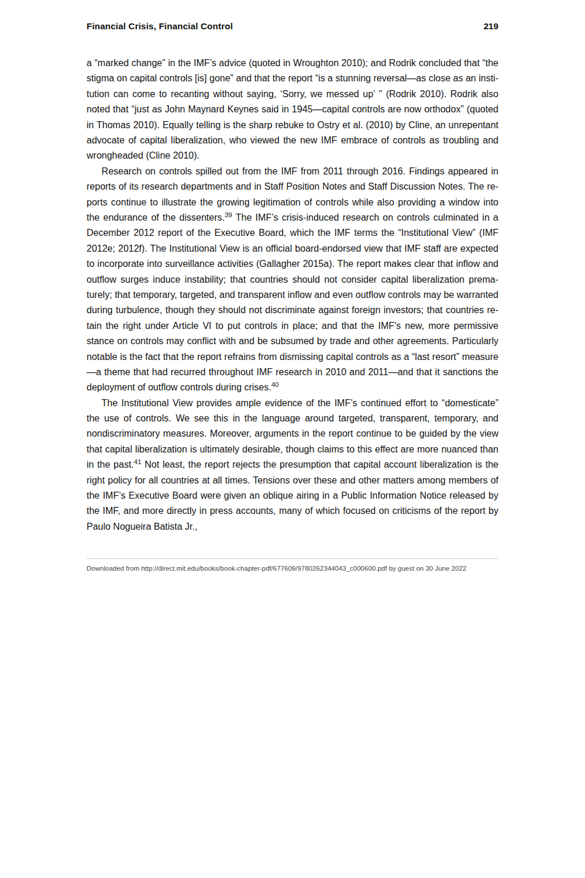Financial Crisis, Financial Control 219
a “marked change” in the IMF’s advice (quoted in Wroughton 2010); and Rodrik concluded that “the stigma on capital controls [is] gone” and that the report “is a stunning reversal—as close as an institution can come to recanting without saying, ‘Sorry, we messed up’ ” (Rodrik 2010). Rodrik also noted that “just as John Maynard Keynes said in 1945—capital controls are now orthodox” (quoted in Thomas 2010). Equally telling is the sharp rebuke to Ostry et al. (2010) by Cline, an unrepentant advocate of capital liberalization, who viewed the new IMF embrace of controls as troubling and wrongheaded (Cline 2010).
Research on controls spilled out from the IMF from 2011 through 2016. Findings appeared in reports of its research departments and in Staff Position Notes and Staff Discussion Notes. The reports continue to illustrate the growing legitimation of controls while also providing a window into the endurance of the dissenters.39 The IMF’s crisis-induced research on controls culminated in a December 2012 report of the Executive Board, which the IMF terms the “Institutional View” (IMF 2012e; 2012f). The Institutional View is an official board-endorsed view that IMF staff are expected to incorporate into surveillance activities (Gallagher 2015a). The report makes clear that inflow and outflow surges induce instability; that countries should not consider capital liberalization prematurely; that temporary, targeted, and transparent inflow and even outflow controls may be warranted during turbulence, though they should not discriminate against foreign investors; that countries retain the right under Article VI to put controls in place; and that the IMF’s new, more permissive stance on controls may conflict with and be subsumed by trade and other agreements. Particularly notable is the fact that the report refrains from dismissing capital controls as a “last resort” measure—a theme that had recurred throughout IMF research in 2010 and 2011—and that it sanctions the deployment of outflow controls during crises.40
The Institutional View provides ample evidence of the IMF’s continued effort to “domesticate” the use of controls. We see this in the language around targeted, transparent, temporary, and nondiscriminatory measures. Moreover, arguments in the report continue to be guided by the view that capital liberalization is ultimately desirable, though claims to this effect are more nuanced than in the past.41 Not least, the report rejects the presumption that capital account liberalization is the right policy for all countries at all times. Tensions over these and other matters among members of the IMF’s Executive Board were given an oblique airing in a Public Information Notice released by the IMF, and more directly in press accounts, many of which focused on criticisms of the report by Paulo Nogueira Batista Jr.,
Downloaded from http://direct.mit.edu/books/book-chapter-pdf/677609/9780262344043_c000600.pdf by guest on 30 June 2022